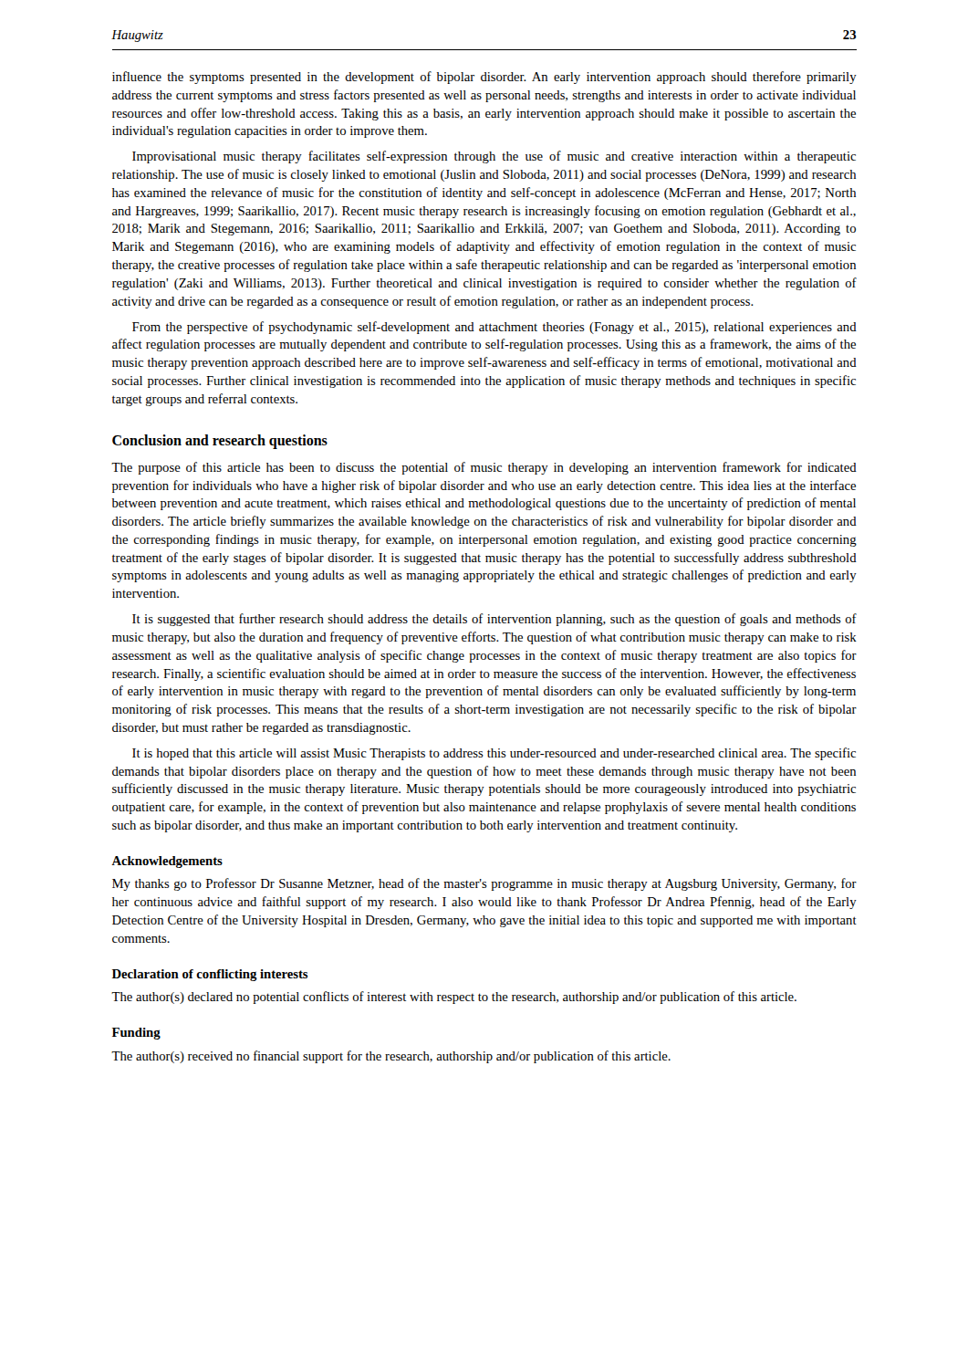Haugwitz 23
influence the symptoms presented in the development of bipolar disorder. An early intervention approach should therefore primarily address the current symptoms and stress factors presented as well as personal needs, strengths and interests in order to activate individual resources and offer low-threshold access. Taking this as a basis, an early intervention approach should make it possible to ascertain the individual's regulation capacities in order to improve them.
Improvisational music therapy facilitates self-expression through the use of music and creative interaction within a therapeutic relationship. The use of music is closely linked to emotional (Juslin and Sloboda, 2011) and social processes (DeNora, 1999) and research has examined the relevance of music for the constitution of identity and self-concept in adolescence (McFerran and Hense, 2017; North and Hargreaves, 1999; Saarikallio, 2017). Recent music therapy research is increasingly focusing on emotion regulation (Gebhardt et al., 2018; Marik and Stegemann, 2016; Saarikallio, 2011; Saarikallio and Erkkilä, 2007; van Goethem and Sloboda, 2011). According to Marik and Stegemann (2016), who are examining models of adaptivity and effectivity of emotion regulation in the context of music therapy, the creative processes of regulation take place within a safe therapeutic relationship and can be regarded as 'interpersonal emotion regulation' (Zaki and Williams, 2013). Further theoretical and clinical investigation is required to consider whether the regulation of activity and drive can be regarded as a consequence or result of emotion regulation, or rather as an independent process.
From the perspective of psychodynamic self-development and attachment theories (Fonagy et al., 2015), relational experiences and affect regulation processes are mutually dependent and contribute to self-regulation processes. Using this as a framework, the aims of the music therapy prevention approach described here are to improve self-awareness and self-efficacy in terms of emotional, motivational and social processes. Further clinical investigation is recommended into the application of music therapy methods and techniques in specific target groups and referral contexts.
Conclusion and research questions
The purpose of this article has been to discuss the potential of music therapy in developing an intervention framework for indicated prevention for individuals who have a higher risk of bipolar disorder and who use an early detection centre. This idea lies at the interface between prevention and acute treatment, which raises ethical and methodological questions due to the uncertainty of prediction of mental disorders. The article briefly summarizes the available knowledge on the characteristics of risk and vulnerability for bipolar disorder and the corresponding findings in music therapy, for example, on interpersonal emotion regulation, and existing good practice concerning treatment of the early stages of bipolar disorder. It is suggested that music therapy has the potential to successfully address subthreshold symptoms in adolescents and young adults as well as managing appropriately the ethical and strategic challenges of prediction and early intervention.
It is suggested that further research should address the details of intervention planning, such as the question of goals and methods of music therapy, but also the duration and frequency of preventive efforts. The question of what contribution music therapy can make to risk assessment as well as the qualitative analysis of specific change processes in the context of music therapy treatment are also topics for research. Finally, a scientific evaluation should be aimed at in order to measure the success of the intervention. However, the effectiveness of early intervention in music therapy with regard to the prevention of mental disorders can only be evaluated sufficiently by long-term monitoring of risk processes. This means that the results of a short-term investigation are not necessarily specific to the risk of bipolar disorder, but must rather be regarded as transdiagnostic.
It is hoped that this article will assist Music Therapists to address this under-resourced and under-researched clinical area. The specific demands that bipolar disorders place on therapy and the question of how to meet these demands through music therapy have not been sufficiently discussed in the music therapy literature. Music therapy potentials should be more courageously introduced into psychiatric outpatient care, for example, in the context of prevention but also maintenance and relapse prophylaxis of severe mental health conditions such as bipolar disorder, and thus make an important contribution to both early intervention and treatment continuity.
Acknowledgements
My thanks go to Professor Dr Susanne Metzner, head of the master's programme in music therapy at Augsburg University, Germany, for her continuous advice and faithful support of my research. I also would like to thank Professor Dr Andrea Pfennig, head of the Early Detection Centre of the University Hospital in Dresden, Germany, who gave the initial idea to this topic and supported me with important comments.
Declaration of conflicting interests
The author(s) declared no potential conflicts of interest with respect to the research, authorship and/or publication of this article.
Funding
The author(s) received no financial support for the research, authorship and/or publication of this article.